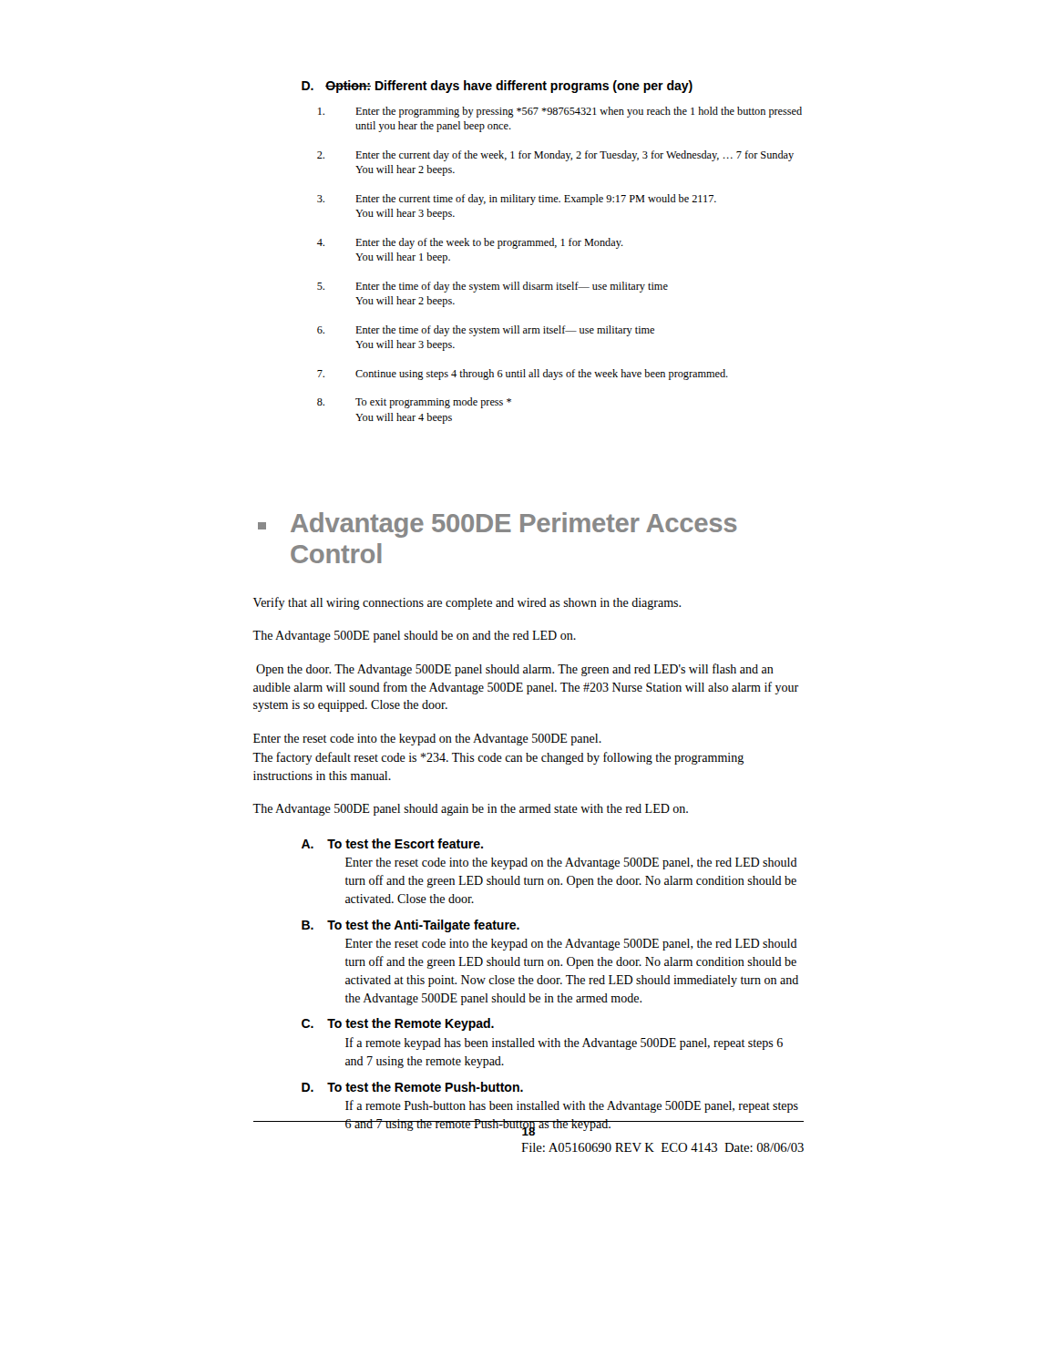D. Option: Different days have different programs (one per day)
1. Enter the programming by pressing *567 *987654321 when you reach the 1 hold the button pressed until you hear the panel beep once.
2. Enter the current day of the week, 1 for Monday, 2 for Tuesday, 3 for Wednesday, … 7 for SundayYou will hear 2 beeps.
3. Enter the current time of day, in military time. Example 9:17 PM would be 2117.You will hear 3 beeps.
4. Enter the day of the week to be programmed, 1 for Monday.You will hear 1 beep.
5. Enter the time of day the system will disarm itself— use military timeYou will hear 2 beeps.
6. Enter the time of day the system will arm itself— use military timeYou will hear 3 beeps.
7. Continue using steps 4 through 6 until all days of the week have been programmed.
8. To exit programming mode press *You will hear 4 beeps
Advantage 500DE Perimeter Access Control
Verify that all wiring connections are complete and wired as shown in the diagrams.
The Advantage 500DE panel should be on and the red LED on.
Open the door. The Advantage 500DE panel should alarm. The green and red LED's will flash and an audible alarm will sound from the Advantage 500DE panel. The #203 Nurse Station will also alarm if your system is so equipped. Close the door.
Enter the reset code into the keypad on the Advantage 500DE panel.
The factory default reset code is *234. This code can be changed by following the programming instructions in this manual.
The Advantage 500DE panel should again be in the armed state with the red LED on.
A. To test the Escort feature.
Enter the reset code into the keypad on the Advantage 500DE panel, the red LED should turn off and the green LED should turn on. Open the door. No alarm condition should be activated. Close the door.
B. To test the Anti-Tailgate feature.
Enter the reset code into the keypad on the Advantage 500DE panel, the red LED should turn off and the green LED should turn on. Open the door. No alarm condition should be activated at this point. Now close the door. The red LED should immediately turn on and the Advantage 500DE panel should be in the armed mode.
C. To test the Remote Keypad.
If a remote keypad has been installed with the Advantage 500DE panel, repeat steps 6 and 7 using the remote keypad.
D. To test the Remote Push-button.
If a remote Push-button has been installed with the Advantage 500DE panel, repeat steps 6 and 7 using the remote Push-button as the keypad.
18
File: A05160690 REV K ECO 4143 Date: 08/06/03